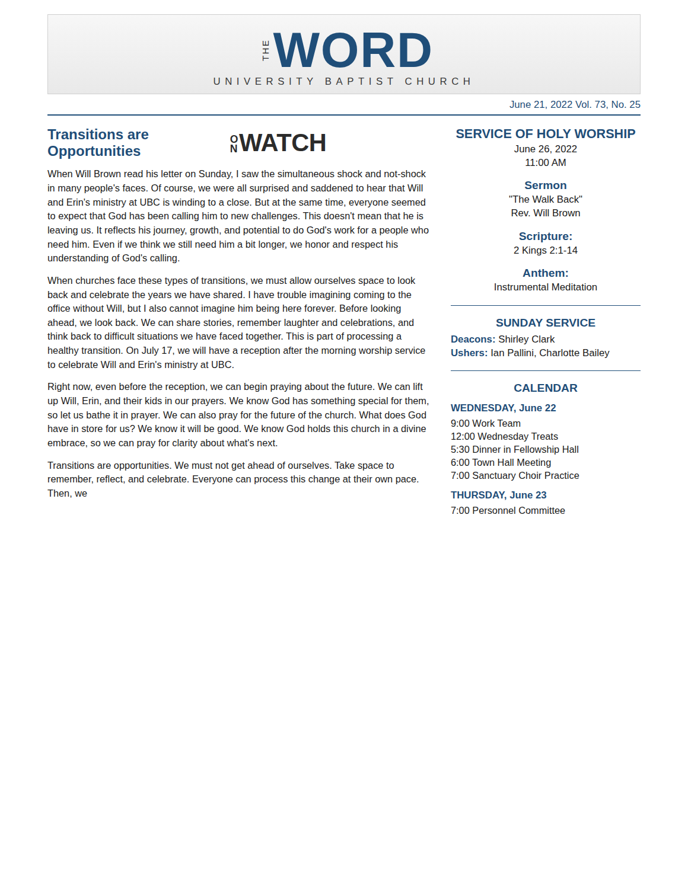THE
WORD
University Baptist Church
June 21, 2022 Vol. 73, No. 25
Transitions are Opportunities
ONWATCH
When Will Brown read his letter on Sunday, I saw the simultaneous shock and not-shock in many people's faces. Of course, we were all surprised and saddened to hear that Will and Erin's ministry at UBC is winding to a close. But at the same time, everyone seemed to expect that God has been calling him to new challenges. This doesn't mean that he is leaving us. It reflects his journey, growth, and potential to do God's work for a people who need him. Even if we think we still need him a bit longer, we honor and respect his understanding of God's calling.
When churches face these types of transitions, we must allow ourselves space to look back and celebrate the years we have shared. I have trouble imagining coming to the office without Will, but I also cannot imagine him being here forever. Before looking ahead, we look back. We can share stories, remember laughter and celebrations, and think back to difficult situations we have faced together. This is part of processing a healthy transition. On July 17, we will have a reception after the morning worship service to celebrate Will and Erin's ministry at UBC.
Right now, even before the reception, we can begin praying about the future. We can lift up Will, Erin, and their kids in our prayers. We know God has something special for them, so let us bathe it in prayer. We can also pray for the future of the church. What does God have in store for us? We know it will be good. We know God holds this church in a divine embrace, so we can pray for clarity about what's next.
Transitions are opportunities. We must not get ahead of ourselves. Take space to remember, reflect, and celebrate. Everyone can process this change at their own pace. Then, we
SERVICE OF HOLY WORSHIP
June 26, 2022
11:00 AM
Sermon
"The Walk Back"
Rev. Will Brown
Scripture:
2 Kings 2:1-14
Anthem:
Instrumental Meditation
SUNDAY SERVICE
Deacons: Shirley Clark
Ushers: Ian Pallini, Charlotte Bailey
CALENDAR
WEDNESDAY, June 22
9:00 Work Team
12:00 Wednesday Treats
5:30 Dinner in Fellowship Hall
6:00 Town Hall Meeting
7:00 Sanctuary Choir Practice
THURSDAY, June 23
7:00 Personnel Committee